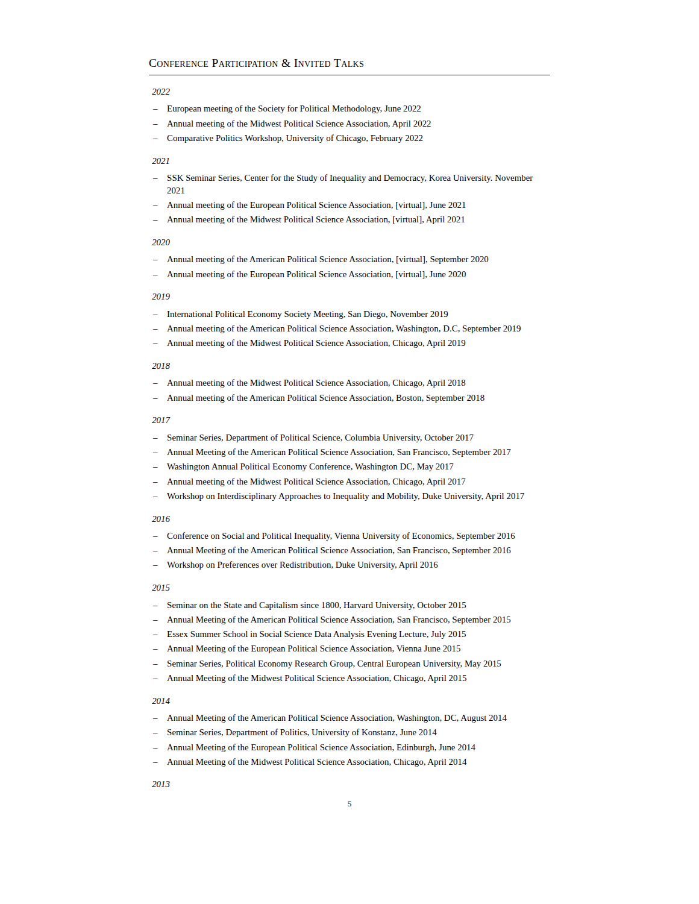Conference Participation & Invited Talks
2022
European meeting of the Society for Political Methodology, June 2022
Annual meeting of the Midwest Political Science Association, April 2022
Comparative Politics Workshop, University of Chicago, February 2022
2021
SSK Seminar Series, Center for the Study of Inequality and Democracy, Korea University. November 2021
Annual meeting of the European Political Science Association, [virtual], June 2021
Annual meeting of the Midwest Political Science Association, [virtual], April 2021
2020
Annual meeting of the American Political Science Association, [virtual], September 2020
Annual meeting of the European Political Science Association, [virtual], June 2020
2019
International Political Economy Society Meeting, San Diego, November 2019
Annual meeting of the American Political Science Association, Washington, D.C, September 2019
Annual meeting of the Midwest Political Science Association, Chicago, April 2019
2018
Annual meeting of the Midwest Political Science Association, Chicago, April 2018
Annual meeting of the American Political Science Association, Boston, September 2018
2017
Seminar Series, Department of Political Science, Columbia University, October 2017
Annual Meeting of the American Political Science Association, San Francisco, September 2017
Washington Annual Political Economy Conference, Washington DC, May 2017
Annual meeting of the Midwest Political Science Association, Chicago, April 2017
Workshop on Interdisciplinary Approaches to Inequality and Mobility, Duke University, April 2017
2016
Conference on Social and Political Inequality, Vienna University of Economics, September 2016
Annual Meeting of the American Political Science Association, San Francisco, September 2016
Workshop on Preferences over Redistribution, Duke University, April 2016
2015
Seminar on the State and Capitalism since 1800, Harvard University, October 2015
Annual Meeting of the American Political Science Association, San Francisco, September 2015
Essex Summer School in Social Science Data Analysis Evening Lecture, July 2015
Annual Meeting of the European Political Science Association, Vienna June 2015
Seminar Series, Political Economy Research Group, Central European University, May 2015
Annual Meeting of the Midwest Political Science Association, Chicago, April 2015
2014
Annual Meeting of the American Political Science Association, Washington, DC, August 2014
Seminar Series, Department of Politics, University of Konstanz, June 2014
Annual Meeting of the European Political Science Association, Edinburgh, June 2014
Annual Meeting of the Midwest Political Science Association, Chicago, April 2014
2013
5